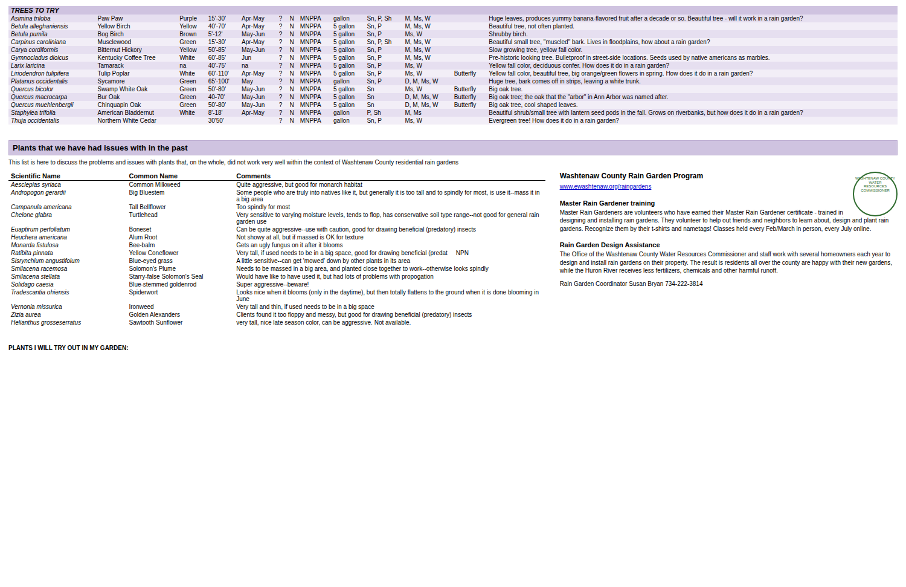| TREES TO TRY |
| Asimina triloba | Paw Paw | Purple | 15'-30' | Apr-May | ? | N | MNPPA | gallon | Sn, P, Sh | M, Ms, W | | Huge leaves, produces yummy banana-flavored fruit after a decade or so. Beautiful tree - will it work in a rain garden? |
| Betula alleghaniensis | Yellow Birch | Yellow | 40'-70' | Apr-May | ? | N | MNPPA | 5 gallon | Sn, P | M, Ms, W | | Beautiful tree, not often planted. |
| Betula pumila | Bog Birch | Brown | 5'-12' | May-Jun | ? | N | MNPPA | 5 gallon | Sn, P | Ms, W | | Shrubby birch. |
| Carpinus caroliniana | Musclewood | Green | 15'-30' | Apr-May | ? | N | MNPPA | 5 gallon | Sn, P, Sh | M, Ms, W | | Beautiful small tree, "muscled" bark. Lives in floodplains, how about a rain garden? |
| Carya cordiformis | Bitternut Hickory | Yellow | 50'-85' | May-Jun | ? | N | MNPPA | 5 gallon | Sn, P | M, Ms, W | | Slow growing tree, yellow fall color. |
| Gymnocladus dioicus | Kentucky Coffee Tree | White | 60'-85' | Jun | ? | N | MNPPA | 5 gallon | Sn, P | M, Ms, W | | Pre-historic looking tree. Bulletproof in street-side locations. Seeds used by native americans as marbles. |
| Larix laricina | Tamarack | na | 40'-75' | na | ? | N | MNPPA | 5 gallon | Sn, P | Ms, W | | Yellow fall color, deciduous confer. How does it do in a rain garden? |
| Liriodendron tulipifera | Tulip Poplar | White | 60'-110' | Apr-May | ? | N | MNPPA | 5 gallon | Sn, P | Ms, W | Butterfly | Yellow fall color, beautiful tree, big orange/green flowers in spring. How does it do in a rain garden? |
| Platanus occidentalis | Sycamore | Green | 65'-100' | May | ? | N | MNPPA | gallon | Sn, P | D, M, Ms, W | | Huge tree, bark comes off in strips, leaving a white trunk. |
| Quercus bicolor | Swamp White Oak | Green | 50'-80' | May-Jun | ? | N | MNPPA | 5 gallon | Sn | Ms, W | Butterfly | Big oak tree. |
| Quercus macrocarpa | Bur Oak | Green | 40-70' | May-Jun | ? | N | MNPPA | 5 gallon | Sn | D, M, Ms, W | Butterfly | Big oak tree; the oak that the "arbor" in Ann Arbor was named after. |
| Quercus muehlenbergii | Chinquapin Oak | Green | 50'-80' | May-Jun | ? | N | MNPPA | 5 gallon | Sn | D, M, Ms, W | Butterfly | Big oak tree, cool shaped leaves. |
| Staphylea trifolia | American Bladdernut | White | 8'-18' | Apr-May | ? | N | MNPPA | gallon | P, Sh | M, Ms | | Beautiful shrub/small tree with lantern seed pods in the fall. Grows on riverbanks, but how does it do in a rain garden? |
| Thuja occidentalis | Northern White Cedar | | 30'50' | | ? | N | MNPPA | gallon | Sn, P | Ms, W | | Evergreen tree! How does it do in a rain garden? |
Plants that we have had issues with in the past
This list is here to discuss the problems and issues with plants that, on the whole, did not work very well within the context of Washtenaw County residential rain gardens
| / Scientific Name / Common Name / Comments / / --- / --- / --- / / Aesclepias syriaca / Common Milkweed / Quite aggressive, but good for monarch habitat / / Andropogon gerardii / Big Bluestem / Some people who are truly into natives like it, but generally it is too tall and to spindly for most, is use it--mass it in a big area / / Campanula americana / Tall Bellflower / Too spindly for most / / Chelone glabra / Turtlehead / Very sensitive to varying moisture levels, tends to flop, has conservative soil type range--not good for general rain garden use / / Euaptirum perfoliatum / Boneset / Can be quite aggressive--use with caution, good for drawing beneficial (predatory) insects / / Heuchera americana / Alum Root / Not showy at all, but if massed is OK for texture / / Monarda fistulosa / Bee-balm / Gets an ugly fungus on it after it blooms / / Ratibita pinnata / Yellow Coneflower / Very tall, if used needs to be in a big space, good for drawing beneficial (predat NPN / / Sisrynchium angustifoium / Blue-eyed grass / A little sensitive--can get 'mowed' down by other plants in its area / / Smilacena racemosa / Solomon's Plume / Needs to be massed in a big area, and planted close together to work--otherwise looks spindly / / Smilacena stellata / Starry-false Solomon's Seal / Would have like to have used it, but had lots of problems with propogation / / Solidago caesia / Blue-stemmed goldenrod / Super aggressive--beware! / / Tradescantia ohiensis / Spiderwort / Looks nice when it blooms (only in the daytime), but then totally flattens to the ground when it is done blooming in June / / Vernonia missurica / Ironweed / Very tall and thin, if used needs to be in a big space / / Zizia aurea / Golden Alexanders / Clients found it too floppy and messy, but good for drawing beneficial (predatory) insects / / Helianthus grosseserratus / Sawtooth Sunflower / very tall, nice late season color, can be aggressive. Not available. / | WASHTENAW COUNTY WATER RESOURCES COMMISSIONER Washtenaw County Rain Garden Program www.ewashtenaw.org/raingardens Master Rain Gardener training Master Rain Gardeners are volunteers who have earned their Master Rain Gardener certificate - trained in designing and installing rain gardens. They volunteer to help out friends and neighbors to learn about, design and plant rain gardens. Recognize them by their t-shirts and nametags! Classes held every Feb/March in person, every July online. Rain Garden Design Assistance The Office of the Washtenaw County Water Resources Commissioner and staff work with several homeowners each year to design and install rain gardens on their property. The result is residents all over the county are happy with their new gardens, while the Huron River receives less fertilizers, chemicals and other harmful runoff. Rain Garden Coordinator Susan Bryan 734-222-3814 |
PLANTS I WILL TRY OUT IN MY GARDEN: